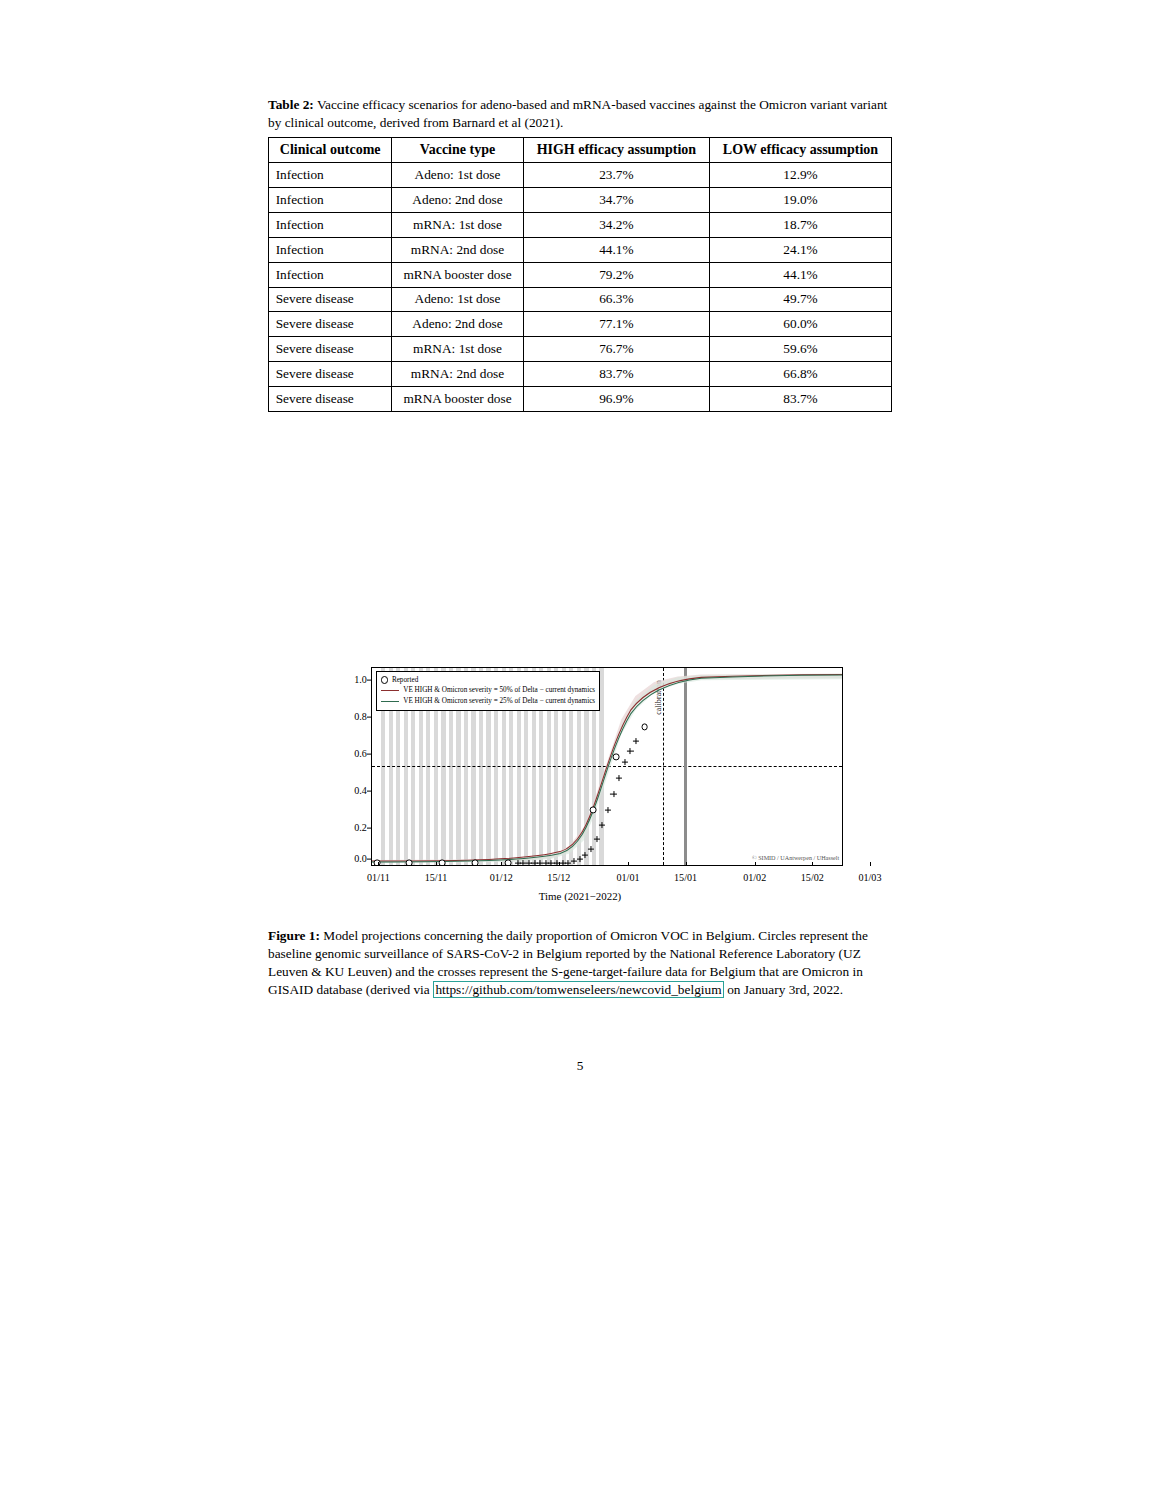Table 2: Vaccine efficacy scenarios for adeno-based and mRNA-based vaccines against the Omicron variant variant by clinical outcome, derived from Barnard et al (2021).
| Clinical outcome | Vaccine type | HIGH efficacy assumption | LOW efficacy assumption |
| --- | --- | --- | --- |
| Infection | Adeno: 1st dose | 23.7% | 12.9% |
| Infection | Adeno: 2nd dose | 34.7% | 19.0% |
| Infection | mRNA: 1st dose | 34.2% | 18.7% |
| Infection | mRNA: 2nd dose | 44.1% | 24.1% |
| Infection | mRNA booster dose | 79.2% | 44.1% |
| Severe disease | Adeno: 1st dose | 66.3% | 49.7% |
| Severe disease | Adeno: 2nd dose | 77.1% | 60.0% |
| Severe disease | mRNA: 1st dose | 76.7% | 59.6% |
| Severe disease | mRNA: 2nd dose | 83.7% | 66.8% |
| Severe disease | mRNA booster dose | 96.9% | 83.7% |
Daily proportion Omicron VOC
1.0
0.8
0.6
0.4
0.2
0.0
calibration
Reported
VE HIGH & Omicron severity = 50% of Delta − current dynamics
VE HIGH & Omicron severity = 25% of Delta − current dynamics
© SIMID / UAntwerpen / UHasselt
01/11
15/11
01/12
15/12
01/01
15/01
01/02
15/02
01/03
Time (2021−2022)
Figure 1: Model projections concerning the daily proportion of Omicron VOC in Belgium. Circles represent the baseline genomic surveillance of SARS-CoV-2 in Belgium reported by the National Reference Laboratory (UZ Leuven & KU Leuven) and the crosses represent the S-gene-target-failure data for Belgium that are Omicron in GISAID database (derived via https://github.com/tomwenseleers/newcovid_belgium on January 3rd, 2022.
5